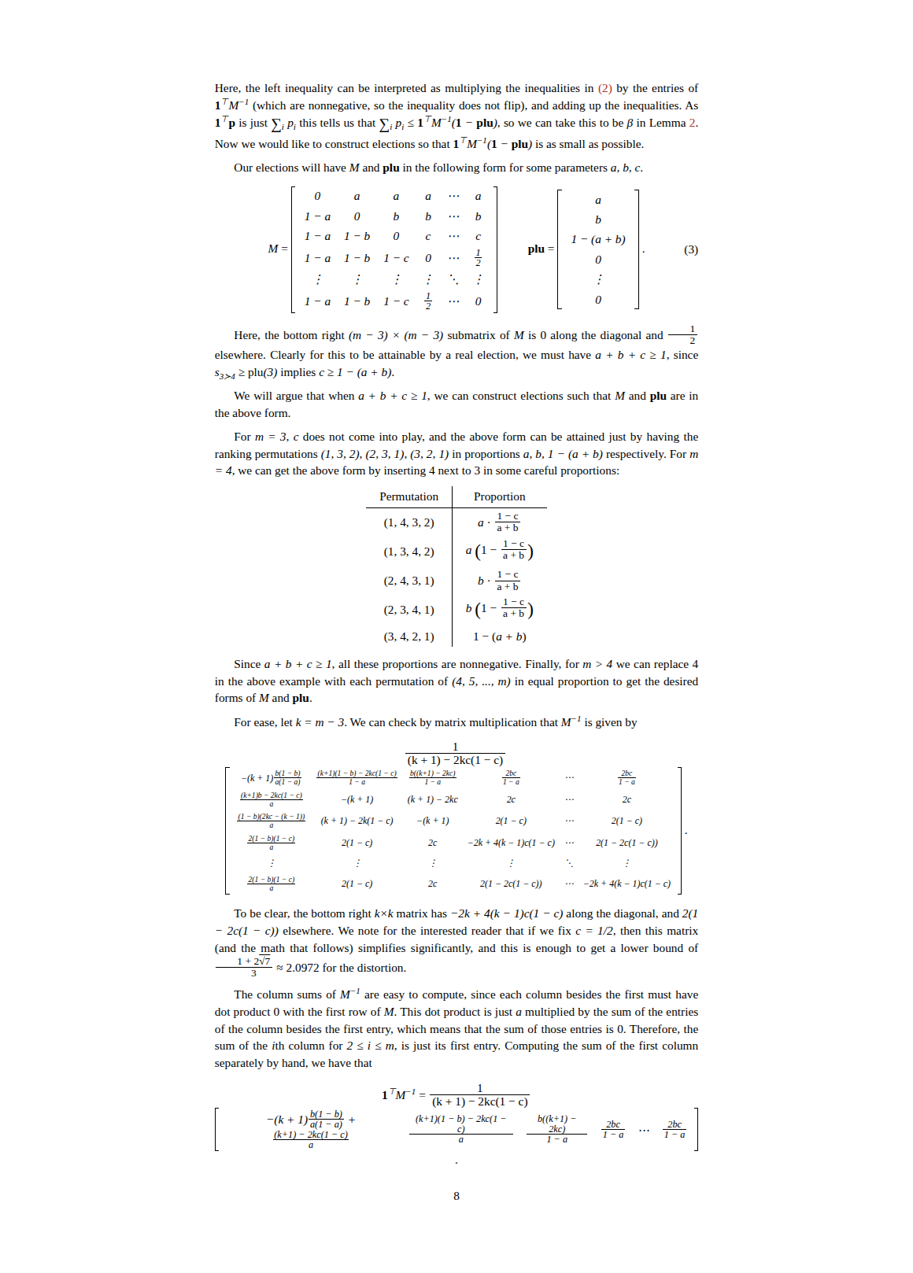Here, the left inequality can be interpreted as multiplying the inequalities in (2) by the entries of 1⊤M−1 (which are nonnegative, so the inequality does not flip), and adding up the inequalities. As 1⊤p is just ∑i pi this tells us that ∑i pi ≤ 1⊤M−1(1 − plu), so we can take this to be β in Lemma 2. Now we would like to construct elections so that 1⊤M−1(1 − plu) is as small as possible.
Our elections will have M and plu in the following form for some parameters a, b, c.
M =
| 0 | a | a | a | ⋯ | a |
| 1 − a | 0 | b | b | ⋯ | b |
| 1 − a | 1 − b | 0 | c | ⋯ | c |
| 1 − a | 1 − b | 1 − c | 0 | ⋯ | 1 2 |
| ⋮ | ⋮ | ⋮ | ⋮ | ⋱ | ⋮ |
| 1 − a | 1 − b | 1 − c | 1 2 | ⋯ | 0 |
plu =
| a |
| b |
| 1 − (a + b) |
| 0 |
| ⋮ |
| 0 |
. (3)
Here, the bottom right (m − 3) × (m − 3) submatrix of M is 0 along the diagonal and 12 elsewhere. Clearly for this to be attainable by a real election, we must have a + b + c ≥ 1, since s3≻4 ≥ plu(3) implies c ≥ 1 − (a + b).
We will argue that when a + b + c ≥ 1, we can construct elections such that M and plu are in the above form.
For m = 3, c does not come into play, and the above form can be attained just by having the ranking permutations (1, 3, 2), (2, 3, 1), (3, 2, 1) in proportions a, b, 1 − (a + b) respectively. For m = 4, we can get the above form by inserting 4 next to 3 in some careful proportions:
| Permutation | Proportion |
| --- | --- |
| (1, 4, 3, 2) | a · 1 − c a + b |
| (1, 3, 4, 2) | a ( 1 − 1 − c a + b ) |
| (2, 4, 3, 1) | b · 1 − c a + b |
| (2, 3, 4, 1) | b ( 1 − 1 − c a + b ) |
| (3, 4, 2, 1) | 1 − ( a + b ) |
Since a + b + c ≥ 1, all these proportions are nonnegative. Finally, for m > 4 we can replace 4 in the above example with each permutation of (4, 5, ..., m) in equal proportion to get the desired forms of M and plu.
For ease, let k = m − 3. We can check by matrix multiplication that M−1 is given by
1(k + 1) − 2kc(1 − c)
| −(k + 1) b(1 − b) a(1 − a) | (k+1)(1 − b) − 2kc(1 − c) 1 − a | b((k+1) − 2kc) 1 − a | 2bc 1 − a | ⋯ | 2bc 1 − a |
| (k+1)b − 2kc(1 − c) a | −(k + 1) | (k + 1) − 2kc | 2c | ⋯ | 2c |
| (1 − b)(2kc − (k − 1)) a | (k + 1) − 2k(1 − c) | −(k + 1) | 2(1 − c) | ⋯ | 2(1 − c) |
| 2(1 − b)(1 − c) a | 2(1 − c) | 2c | −2k + 4(k − 1)c(1 − c) | ⋯ | 2(1 − 2c(1 − c)) |
| ⋮ | ⋮ | ⋮ | ⋮ | ⋱ | ⋮ |
| 2(1 − b)(1 − c) a | 2(1 − c) | 2c | 2(1 − 2c(1 − c)) | ⋯ | −2k + 4(k − 1)c(1 − c) |
.
To be clear, the bottom right k×k matrix has −2k + 4(k − 1)c(1 − c) along the diagonal, and 2(1 − 2c(1 − c)) elsewhere. We note for the interested reader that if we fix c = 1/2, then this matrix (and the math that follows) simplifies significantly, and this is enough to get a lower bound of 1 + 2√73 ≈ 2.0972 for the distortion.
The column sums of M−1 are easy to compute, since each column besides the first must have dot product 0 with the first row of M. This dot product is just a multiplied by the sum of the entries of the column besides the first entry, which means that the sum of those entries is 0. Therefore, the sum of the ith column for 2 ≤ i ≤ m, is just its first entry. Computing the sum of the first column separately by hand, we have that
1⊤M−1 = 1(k + 1) − 2kc(1 − c)
| −(k + 1) b(1 − b) a(1 − a) + (k+1) − 2kc(1 − c) a | (k+1)(1 − b) − 2kc(1 − c) a | b((k+1) − 2kc) 1 − a | 2bc 1 − a | ⋯ | 2bc 1 − a |
.
8